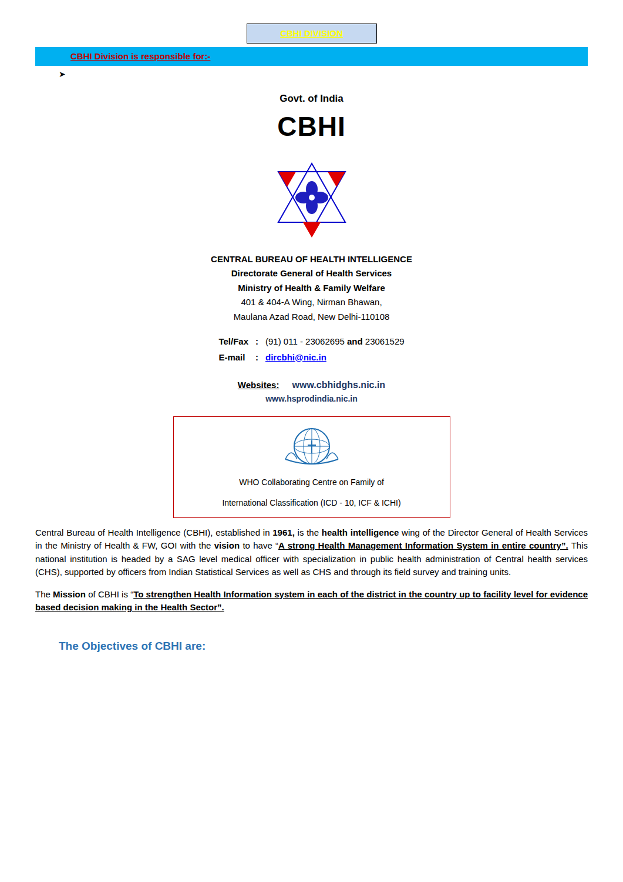CBHI DIVISION
CBHI Division is responsible for:-
➤
Govt. of India
CBHI
CENTRAL BUREAU OF HEALTH INTELLIGENCE
Directorate General of Health Services
Ministry of Health & Family Welfare
401 & 404-A Wing, Nirman Bhawan,
Maulana Azad Road, New Delhi-110108
| Tel/Fax | : | (91) 011 - 23062695 and 23061529 |
| E-mail | : | dircbhi@nic.in |
Websites: www.cbhidghs.nic.in
www.hsprodindia.nic.in
WHO Collaborating Centre on Family of
International Classification (ICD - 10, ICF & ICHI)
Central Bureau of Health Intelligence (CBHI), established in 1961, is the health intelligence wing of the Director General of Health Services in the Ministry of Health & FW, GOI with the vision to have “A strong Health Management Information System in entire country”. This national institution is headed by a SAG level medical officer with specialization in public health administration of Central health services (CHS), supported by officers from Indian Statistical Services as well as CHS and through its field survey and training units.
The Mission of CBHI is “To strengthen Health Information system in each of the district in the country up to facility level for evidence based decision making in the Health Sector”.
The Objectives of CBHI are: